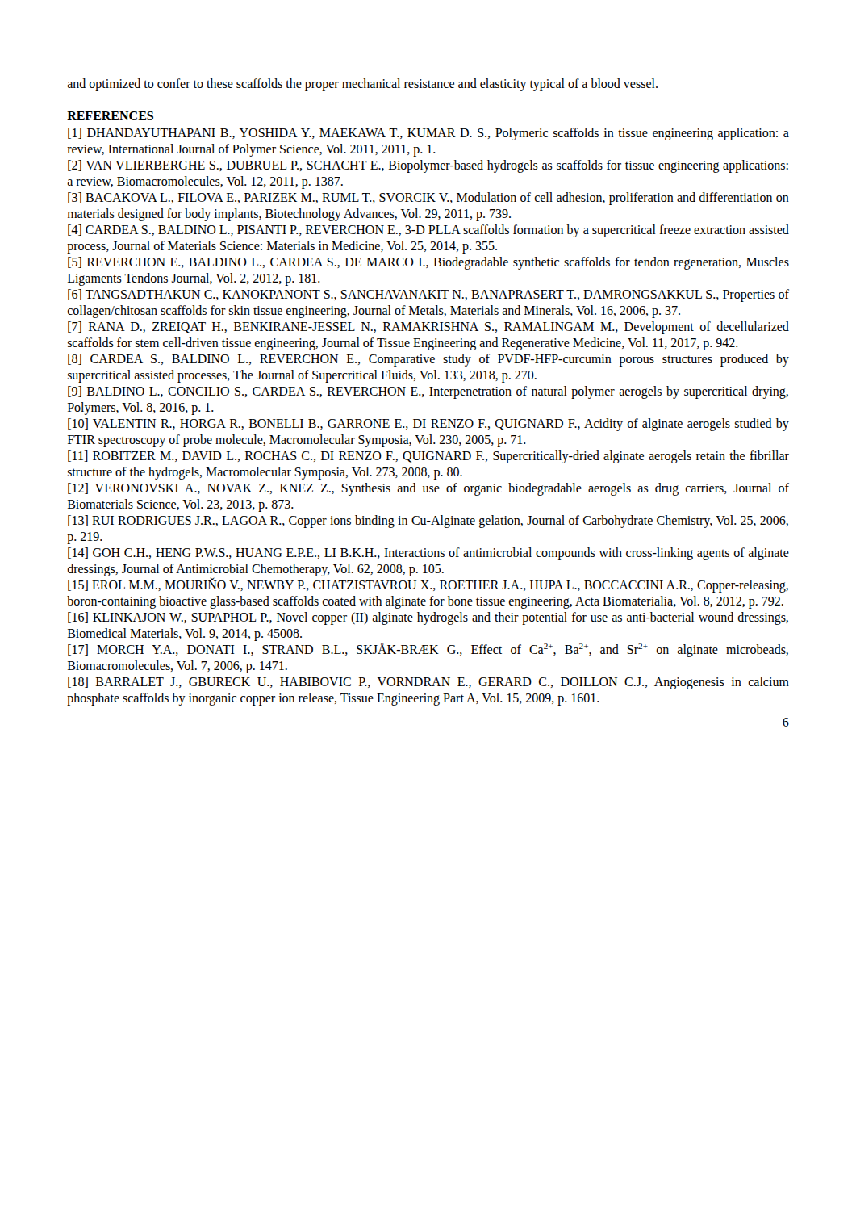and optimized to confer to these scaffolds the proper mechanical resistance and elasticity typical of a blood vessel.
REFERENCES
[1] DHANDAYUTHAPANI B., YOSHIDA Y., MAEKAWA T., KUMAR D. S., Polymeric scaffolds in tissue engineering application: a review, International Journal of Polymer Science, Vol. 2011, 2011, p. 1.
[2] VAN VLIERBERGHE S., DUBRUEL P., SCHACHT E., Biopolymer-based hydrogels as scaffolds for tissue engineering applications: a review, Biomacromolecules, Vol. 12, 2011, p. 1387.
[3] BACAKOVA L., FILOVA E., PARIZEK M., RUML T., SVORCIK V., Modulation of cell adhesion, proliferation and differentiation on materials designed for body implants, Biotechnology Advances, Vol. 29, 2011, p. 739.
[4] CARDEA S., BALDINO L., PISANTI P., REVERCHON E., 3-D PLLA scaffolds formation by a supercritical freeze extraction assisted process, Journal of Materials Science: Materials in Medicine, Vol. 25, 2014, p. 355.
[5] REVERCHON E., BALDINO L., CARDEA S., DE MARCO I., Biodegradable synthetic scaffolds for tendon regeneration, Muscles Ligaments Tendons Journal, Vol. 2, 2012, p. 181.
[6] TANGSADTHAKUN C., KANOKPANONT S., SANCHAVANAKIT N., BANAPRASERT T., DAMRONGSAKKUL S., Properties of collagen/chitosan scaffolds for skin tissue engineering, Journal of Metals, Materials and Minerals, Vol. 16, 2006, p. 37.
[7] RANA D., ZREIQAT H., BENKIRANE-JESSEL N., RAMAKRISHNA S., RAMALINGAM M., Development of decellularized scaffolds for stem cell-driven tissue engineering, Journal of Tissue Engineering and Regenerative Medicine, Vol. 11, 2017, p. 942.
[8] CARDEA S., BALDINO L., REVERCHON E., Comparative study of PVDF-HFP-curcumin porous structures produced by supercritical assisted processes, The Journal of Supercritical Fluids, Vol. 133, 2018, p. 270.
[9] BALDINO L., CONCILIO S., CARDEA S., REVERCHON E., Interpenetration of natural polymer aerogels by supercritical drying, Polymers, Vol. 8, 2016, p. 1.
[10] VALENTIN R., HORGA R., BONELLI B., GARRONE E., DI RENZO F., QUIGNARD F., Acidity of alginate aerogels studied by FTIR spectroscopy of probe molecule, Macromolecular Symposia, Vol. 230, 2005, p. 71.
[11] ROBITZER M., DAVID L., ROCHAS C., DI RENZO F., QUIGNARD F., Supercritically-dried alginate aerogels retain the fibrillar structure of the hydrogels, Macromolecular Symposia, Vol. 273, 2008, p. 80.
[12] VERONOVSKI A., NOVAK Z., KNEZ Z., Synthesis and use of organic biodegradable aerogels as drug carriers, Journal of Biomaterials Science, Vol. 23, 2013, p. 873.
[13] RUI RODRIGUES J.R., LAGOA R., Copper ions binding in Cu-Alginate gelation, Journal of Carbohydrate Chemistry, Vol. 25, 2006, p. 219.
[14] GOH C.H., HENG P.W.S., HUANG E.P.E., LI B.K.H., Interactions of antimicrobial compounds with cross-linking agents of alginate dressings, Journal of Antimicrobial Chemotherapy, Vol. 62, 2008, p. 105.
[15] EROL M.M., MOURIŇO V., NEWBY P., CHATZISTAVROU X., ROETHER J.A., HUPA L., BOCCACCINI A.R., Copper-releasing, boron-containing bioactive glass-based scaffolds coated with alginate for bone tissue engineering, Acta Biomaterialia, Vol. 8, 2012, p. 792.
[16] KLINKAJON W., SUPAPHOL P., Novel copper (II) alginate hydrogels and their potential for use as anti-bacterial wound dressings, Biomedical Materials, Vol. 9, 2014, p. 45008.
[17] MORCH Y.A., DONATI I., STRAND B.L., SKJÅK-BRÆK G., Effect of Ca2+, Ba2+, and Sr2+ on alginate microbeads, Biomacromolecules, Vol. 7, 2006, p. 1471.
[18] BARRALET J., GBURECK U., HABIBOVIC P., VORNDRAN E., GERARD C., DOILLON C.J., Angiogenesis in calcium phosphate scaffolds by inorganic copper ion release, Tissue Engineering Part A, Vol. 15, 2009, p. 1601.
6